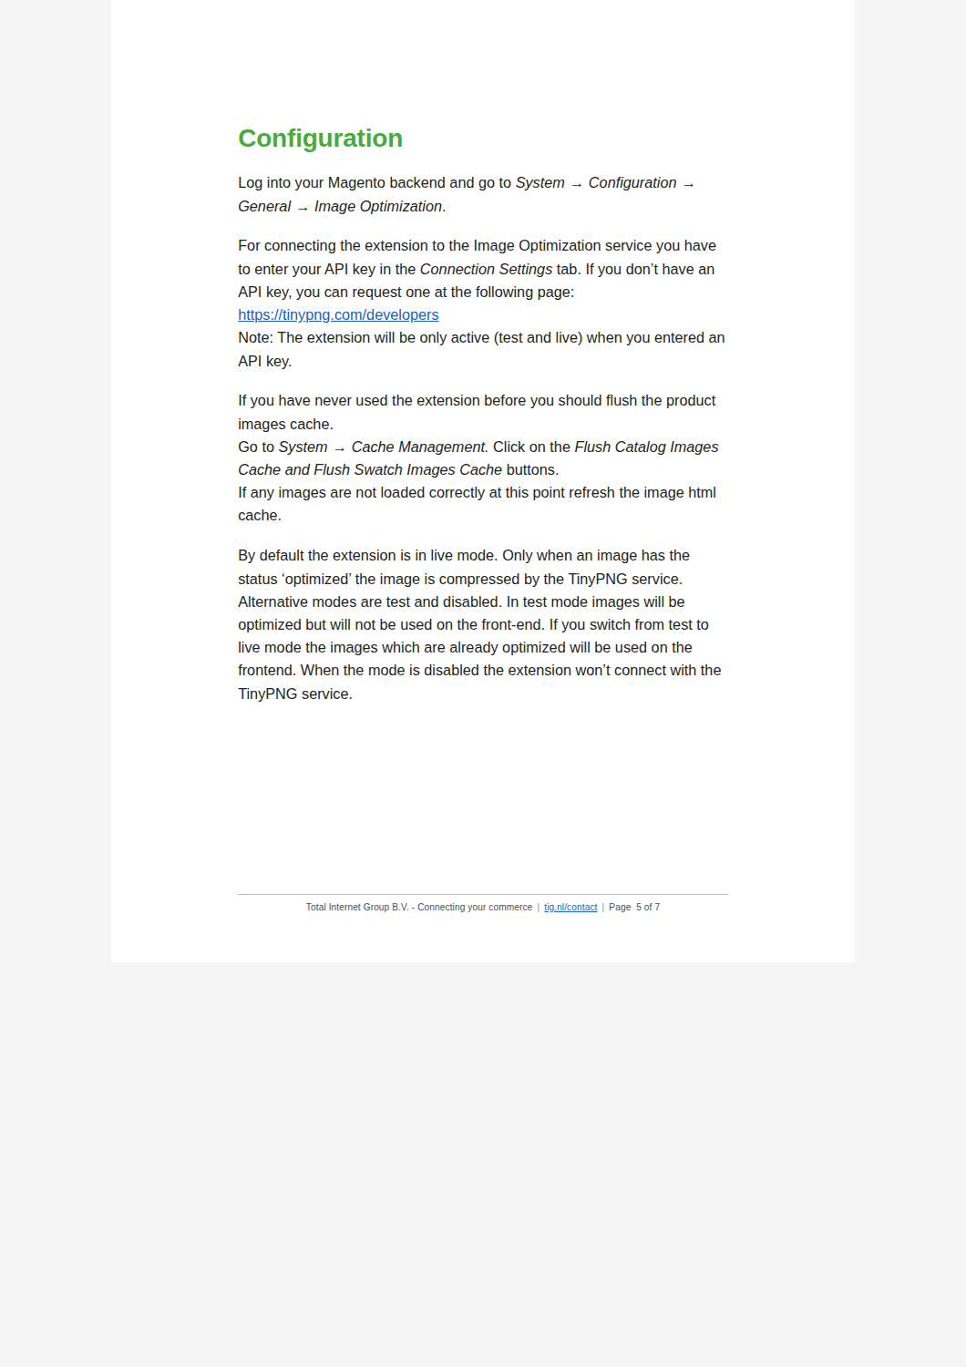Configuration
Log into your Magento backend and go to System→Configuration→General→Image Optimization.
For connecting the extension to the Image Optimization service you have to enter your API key in the Connection Settings tab. If you don’t have an API key, you can request one at the following page: https://tinypng.com/developers
Note: The extension will be only active (test and live) when you entered an API key.
If you have never used the extension before you should flush the product images cache.
Go to System→Cache Management. Click on the Flush Catalog Images Cache and Flush Swatch Images Cache buttons.
If any images are not loaded correctly at this point refresh the image html cache.
By default the extension is in live mode. Only when an image has the status ‘optimized’ the image is compressed by the TinyPNG service. Alternative modes are test and disabled. In test mode images will be optimized but will not be used on the front-end. If you switch from test to live mode the images which are already optimized will be used on the frontend. When the mode is disabled the extension won’t connect with the TinyPNG service.
Total Internet Group B.V. - Connecting your commerce|tig.nl/contact|Page 5 of 7